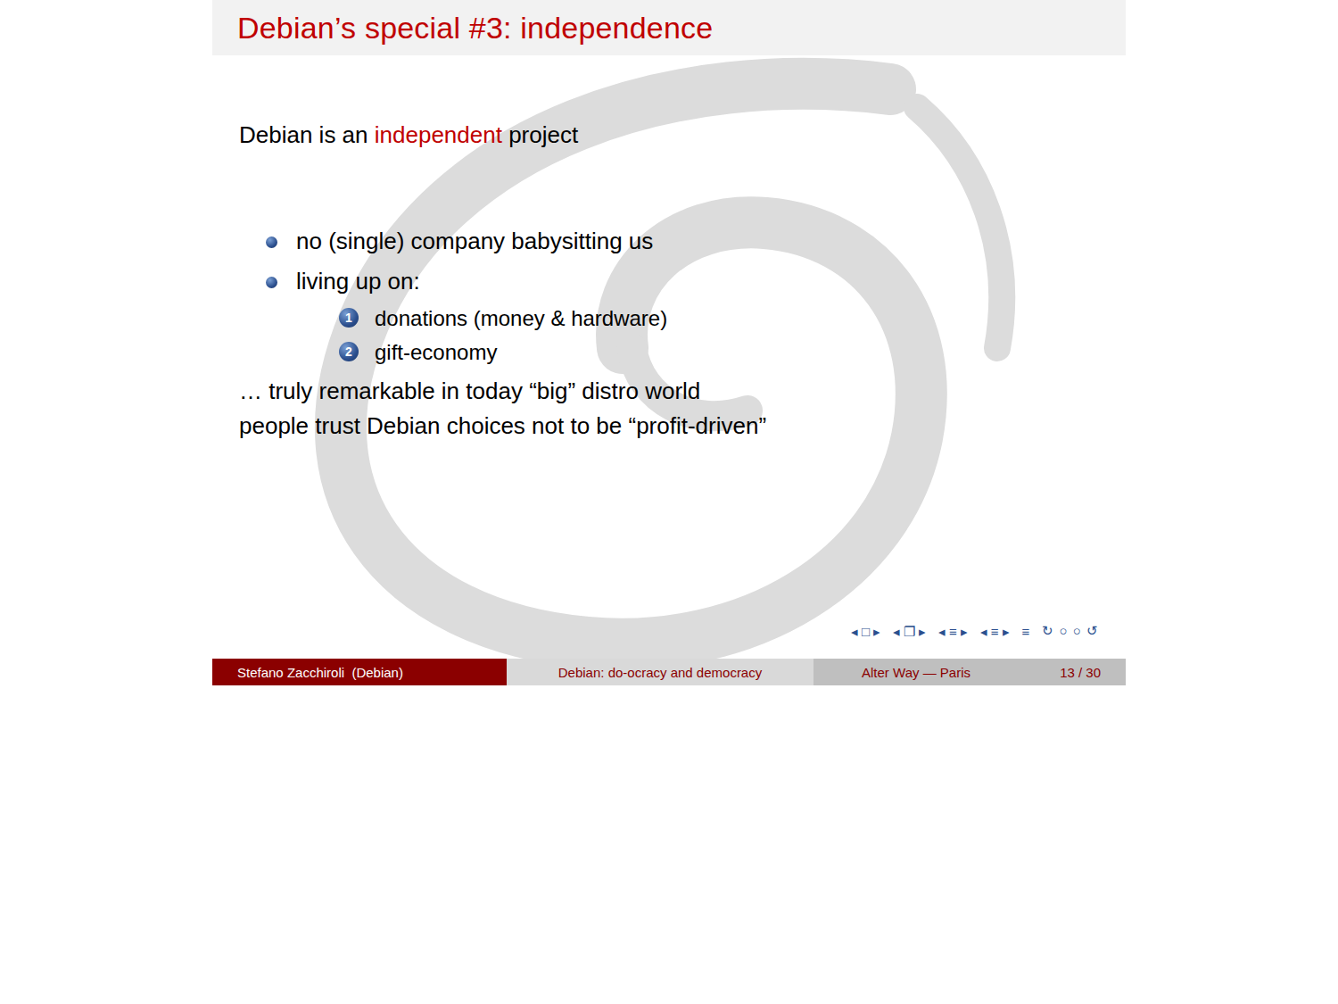Debian’s special #3: independence
Debian is an independent project
no (single) company babysitting us
living up on:
donations (money & hardware)
gift-economy
… truly remarkable in today “big” distro world
people trust Debian choices not to be “profit-driven”
◂□▸ ◂❐▸ ◂≡▸ ◂≡▸ ≡ ↻ ○ ○ ↺
Stefano Zacchiroli (Debian)
Debian: do-ocracy and democracy
Alter Way — Paris
13 / 30